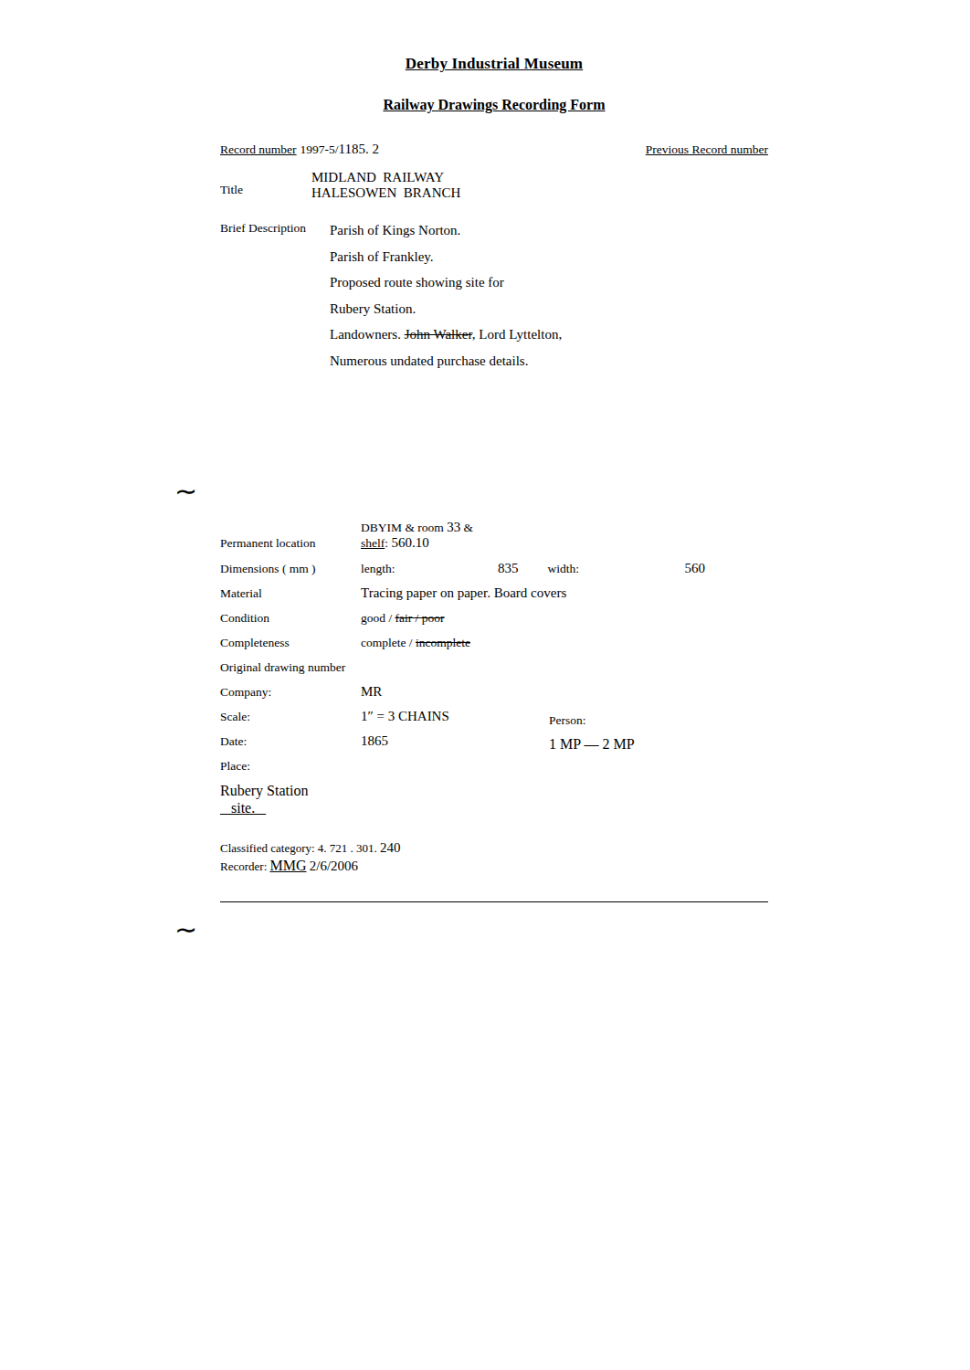Derby Industrial Museum
Railway Drawings Recording Form
Record number 1997-5/1185. 2
Previous Record number
Title
MIDLAND RAILWAY
HALESOWEN BRANCH
Brief Description
Parish of Kings Norton.
Parish of Frankley.
Proposed route showing site for
Rubery Station.
Landowners. John Walker, Lord Lyttelton,
Numerous undated purchase details.
Permanent location DBYIM & room 33 & shelf: 560.10
Dimensions ( mm ) length: 835 width: 560
Material Tracing paper on paper. Board covers
Condition good / fair / poor
Completeness complete / incomplete
Original drawing number
Company: MR
Scale: 1″ = 3 CHAINS
Date: 1865
Place:
Rubery Station
site.
Person:
1 MP — 2 MP
Classified category: 4. 721 . 301. 240
Recorder: MMG 2/6/2006
∼
∼